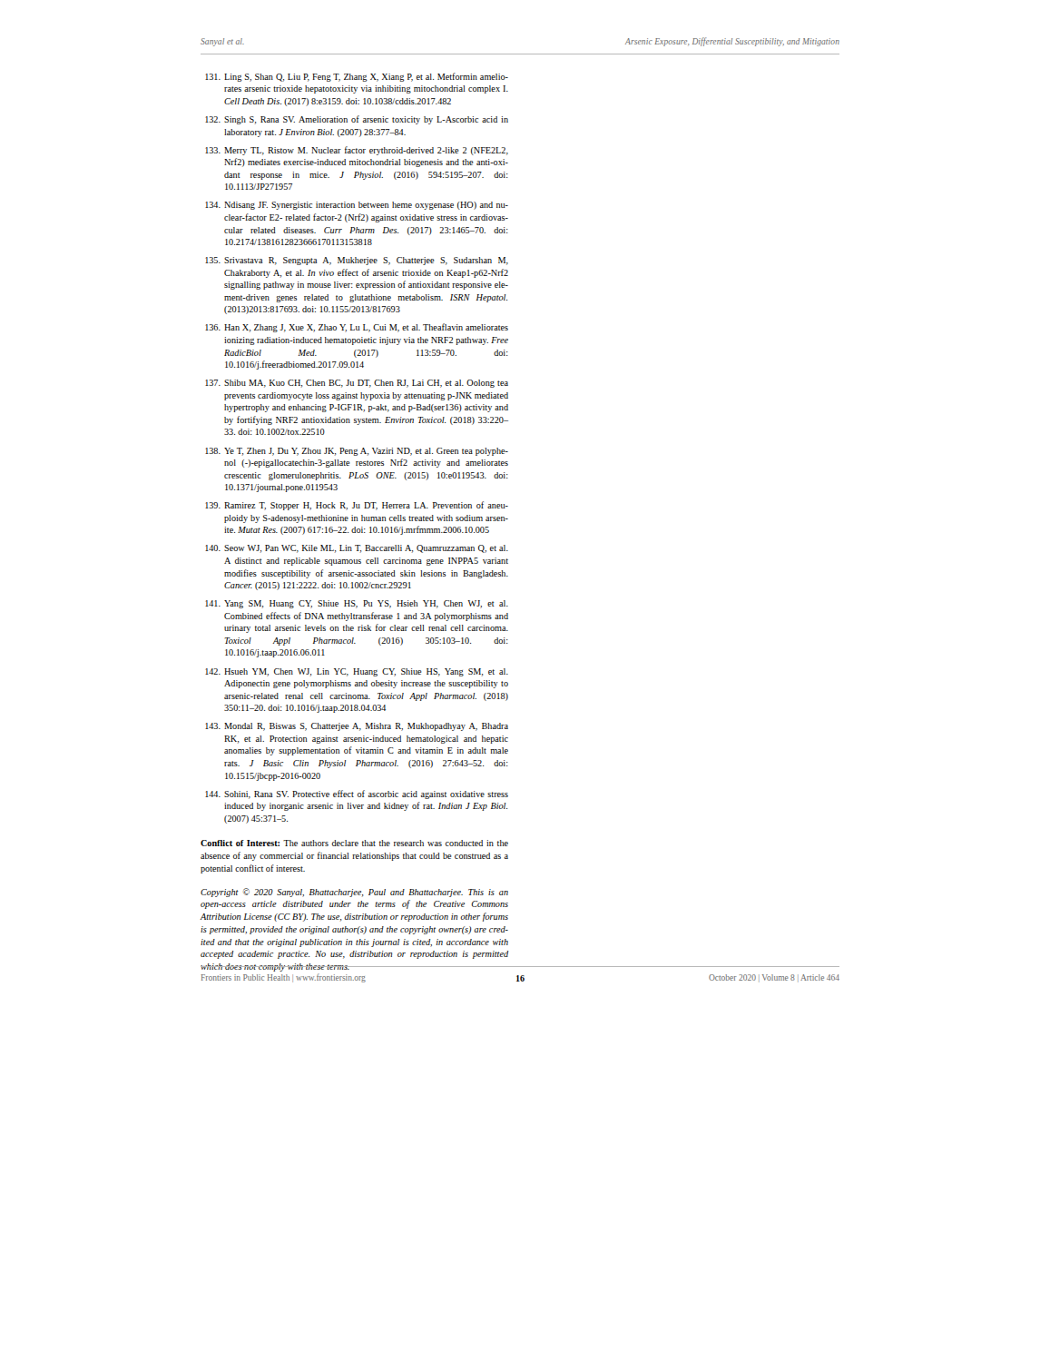Sanyal et al.
Arsenic Exposure, Differential Susceptibility, and Mitigation
Ling S, Shan Q, Liu P, Feng T, Zhang X, Xiang P, et al. Metformin ameliorates arsenic trioxide hepatotoxicity via inhibiting mitochondrial complex I. Cell Death Dis. (2017) 8:e3159. doi: 10.1038/cddis.2017.482
Singh S, Rana SV. Amelioration of arsenic toxicity by L-Ascorbic acid in laboratory rat. J Environ Biol. (2007) 28:377–84.
Merry TL, Ristow M. Nuclear factor erythroid-derived 2-like 2 (NFE2L2, Nrf2) mediates exercise-induced mitochondrial biogenesis and the anti-oxidant response in mice. J Physiol. (2016) 594:5195–207. doi: 10.1113/JP271957
Ndisang JF. Synergistic interaction between heme oxygenase (HO) and nuclear-factor E2- related factor-2 (Nrf2) against oxidative stress in cardiovascular related diseases. Curr Pharm Des. (2017) 23:1465–70. doi: 10.2174/1381612823666170113153818
Srivastava R, Sengupta A, Mukherjee S, Chatterjee S, Sudarshan M, Chakraborty A, et al. In vivo effect of arsenic trioxide on Keap1-p62-Nrf2 signalling pathway in mouse liver: expression of antioxidant responsive element-driven genes related to glutathione metabolism. ISRN Hepatol. (2013)2013:817693. doi: 10.1155/2013/817693
Han X, Zhang J, Xue X, Zhao Y, Lu L, Cui M, et al. Theaflavin ameliorates ionizing radiation-induced hematopoietic injury via the NRF2 pathway. Free RadicBiol Med. (2017) 113:59–70. doi: 10.1016/j.freeradbiomed.2017.09.014
Shibu MA, Kuo CH, Chen BC, Ju DT, Chen RJ, Lai CH, et al. Oolong tea prevents cardiomyocyte loss against hypoxia by attenuating p-JNK mediated hypertrophy and enhancing P-IGF1R, p-akt, and p-Bad(ser136) activity and by fortifying NRF2 antioxidation system. Environ Toxicol. (2018) 33:220–33. doi: 10.1002/tox.22510
Ye T, Zhen J, Du Y, Zhou JK, Peng A, Vaziri ND, et al. Green tea polyphenol (-)-epigallocatechin-3-gallate restores Nrf2 activity and ameliorates crescentic glomerulonephritis. PLoS ONE. (2015) 10:e0119543. doi: 10.1371/journal.pone.0119543
Ramirez T, Stopper H, Hock R, Ju DT, Herrera LA. Prevention of aneuploidy by S-adenosyl-methionine in human cells treated with sodium arsenite. Mutat Res. (2007) 617:16–22. doi: 10.1016/j.mrfmmm.2006.10.005
Seow WJ, Pan WC, Kile ML, Lin T, Baccarelli A, Quamruzzaman Q, et al. A distinct and replicable squamous cell carcinoma gene INPPA5 variant modifies susceptibility of arsenic-associated skin lesions in Bangladesh. Cancer. (2015) 121:2222. doi: 10.1002/cncr.29291
Yang SM, Huang CY, Shiue HS, Pu YS, Hsieh YH, Chen WJ, et al. Combined effects of DNA methyltransferase 1 and 3A polymorphisms and urinary total arsenic levels on the risk for clear cell renal cell carcinoma. Toxicol Appl Pharmacol. (2016) 305:103–10. doi: 10.1016/j.taap.2016.06.011
Hsueh YM, Chen WJ, Lin YC, Huang CY, Shiue HS, Yang SM, et al. Adiponectin gene polymorphisms and obesity increase the susceptibility to arsenic-related renal cell carcinoma. Toxicol Appl Pharmacol. (2018) 350:11–20. doi: 10.1016/j.taap.2018.04.034
Mondal R, Biswas S, Chatterjee A, Mishra R, Mukhopadhyay A, Bhadra RK, et al. Protection against arsenic-induced hematological and hepatic anomalies by supplementation of vitamin C and vitamin E in adult male rats. J Basic Clin Physiol Pharmacol. (2016) 27:643–52. doi: 10.1515/jbcpp-2016-0020
Sohini, Rana SV. Protective effect of ascorbic acid against oxidative stress induced by inorganic arsenic in liver and kidney of rat. Indian J Exp Biol. (2007) 45:371–5.
Conflict of Interest: The authors declare that the research was conducted in the absence of any commercial or financial relationships that could be construed as a potential conflict of interest.
Copyright © 2020 Sanyal, Bhattacharjee, Paul and Bhattacharjee. This is an open-access article distributed under the terms of the Creative Commons Attribution License (CC BY). The use, distribution or reproduction in other forums is permitted, provided the original author(s) and the copyright owner(s) are credited and that the original publication in this journal is cited, in accordance with accepted academic practice. No use, distribution or reproduction is permitted which does not comply with these terms.
Frontiers in Public Health | www.frontiersin.org
16
October 2020 | Volume 8 | Article 464